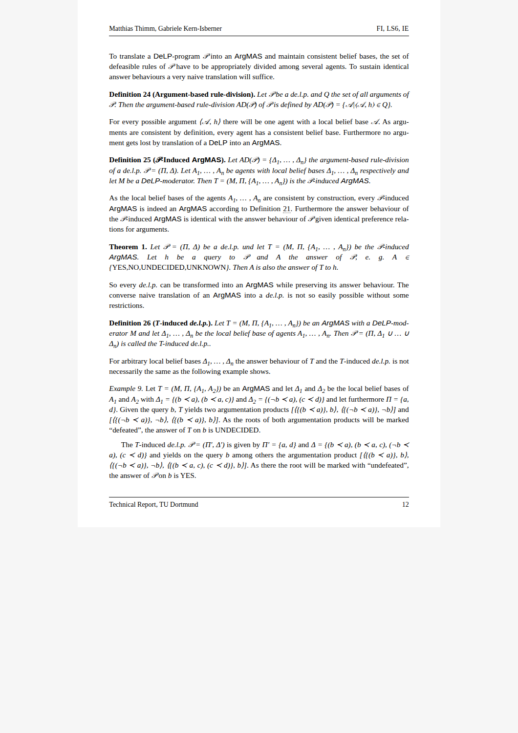Matthias Thimm, Gabriele Kern-Isberner FI, LS6, IE
To translate a DeLP-program 𝒫 into an ArgMAS and maintain consistent belief bases, the set of defeasible rules of 𝒫 have to be appropriately divided among several agents. To sustain identical answer behaviours a very naive translation will suffice.
Definition 24 (Argument-based rule-division). Let 𝒫 be a de.l.p. and Q the set of all arguments of 𝒫. Then the argument-based rule-division AD(𝒫) of 𝒫 is defined by AD(𝒫) = {𝒜|⟨𝒜, h⟩ ∈ Q}.
For every possible argument ⟨𝒜, h⟩ there will be one agent with a local belief base 𝒜. As arguments are consistent by definition, every agent has a consistent belief base. Furthermore no argument gets lost by translation of a DeLP into an ArgMAS.
Definition 25 (𝒫-Induced ArgMAS). Let AD(𝒫) = {Δ1, … , Δn} the argument-based rule-division of a de.l.p. 𝒫 = (Π, Δ). Let A1, … , An be agents with local belief bases Δ1, … , Δn respectively and let M be a DeLP-moderator. Then T = (M, Π, {A1, … , An}) is the 𝒫-induced ArgMAS.
As the local belief bases of the agents A1, … , An are consistent by construction, every 𝒫-induced ArgMAS is indeed an ArgMAS according to Definition 21. Furthermore the answer behaviour of the 𝒫-induced ArgMAS is identical with the answer behaviour of 𝒫 given identical preference relations for arguments.
Theorem 1. Let 𝒫 = (Π, Δ) be a de.l.p. und let T = (M, Π, {A1, … , An}) be the 𝒫-induced ArgMAS. Let h be a query to 𝒫 and A the answer of 𝒫, e. g. A ∈ {YES,NO,UNDECIDED,UNKNOWN}. Then A is also the answer of T to h.
So every de.l.p. can be transformed into an ArgMAS while preserving its answer behaviour. The converse naive translation of an ArgMAS into a de.l.p. is not so easily possible without some restrictions.
Definition 26 (T-induced de.l.p.). Let T = (M, Π, {A1, … , An}) be an ArgMAS with a DeLP-moderator M and let Δ1, … , Δn be the local belief base of agents A1, … , An. Then 𝒫 = (Π, Δ1 ∪ … ∪ Δn) is called the T-induced de.l.p..
For arbitrary local belief bases Δ1, … , Δn the answer behaviour of T and the T-induced de.l.p. is not necessarily the same as the following example shows.
Example 9. Let T = (M, Π, {A1, A2}) be an ArgMAS and let Δ1 and Δ2 be the local belief bases of A1 and A2 with Δ1 = {(b ≺ a), (b ≺ a, c)} and Δ2 = {(¬b ≺ a), (c ≺ d)} and let furthermore Π = {a, d}. Given the query b, T yields two argumentation products [⟨{(b ≺ a)}, b⟩, ⟨{(¬b ≺ a)}, ¬b⟩] and [⟨{(¬b ≺ a)}, ¬b⟩, ⟨{(b ≺ a)}, b⟩]. As the roots of both argumentation products will be marked “defeated”, the answer of T on b is UNDECIDED.
The T-induced de.l.p. 𝒫 = (Π′, Δ′) is given by Π′ = {a, d} and Δ = {(b ≺ a), (b ≺ a, c), (¬b ≺ a), (c ≺ d)} and yields on the query b among others the argumentation product [⟨{(b ≺ a)}, b⟩, ⟨{(¬b ≺ a)}, ¬b⟩, ⟨{(b ≺ a, c), (c ≺ d)}, b⟩]. As there the root will be marked with “undefeated”, the answer of 𝒫 on b is YES.
Technical Report, TU Dortmund 12